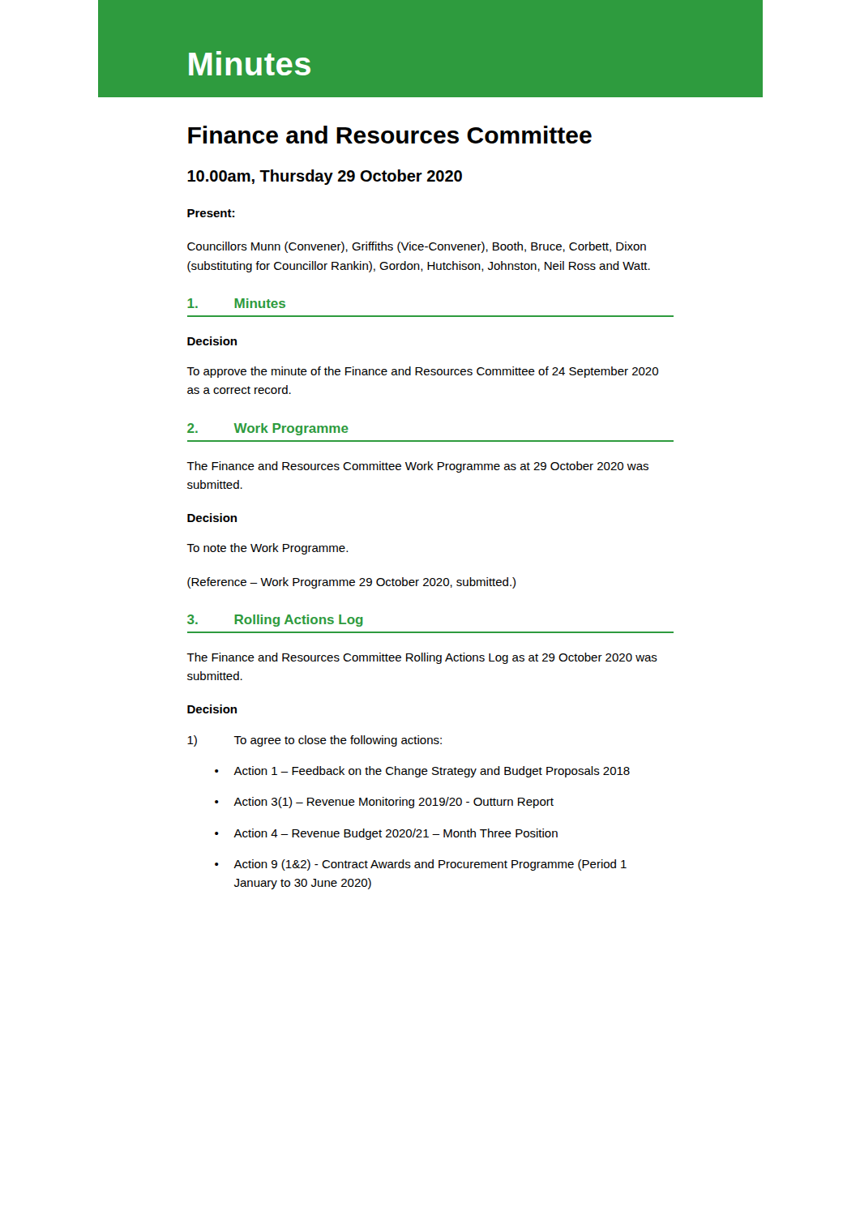Minutes
Finance and Resources Committee
10.00am, Thursday 29 October 2020
Present:
Councillors Munn (Convener), Griffiths (Vice-Convener), Booth, Bruce, Corbett, Dixon (substituting for Councillor Rankin), Gordon, Hutchison, Johnston, Neil Ross and Watt.
1. Minutes
Decision
To approve the minute of the Finance and Resources Committee of 24 September 2020 as a correct record.
2. Work Programme
The Finance and Resources Committee Work Programme as at 29 October 2020 was submitted.
Decision
To note the Work Programme.
(Reference – Work Programme 29 October 2020, submitted.)
3. Rolling Actions Log
The Finance and Resources Committee Rolling Actions Log as at 29 October 2020 was submitted.
Decision
1) To agree to close the following actions:
Action 1 – Feedback on the Change Strategy and Budget Proposals 2018
Action 3(1) – Revenue Monitoring 2019/20 - Outturn Report
Action 4 – Revenue Budget 2020/21 – Month Three Position
Action 9 (1&2) - Contract Awards and Procurement Programme (Period 1 January to 30 June 2020)